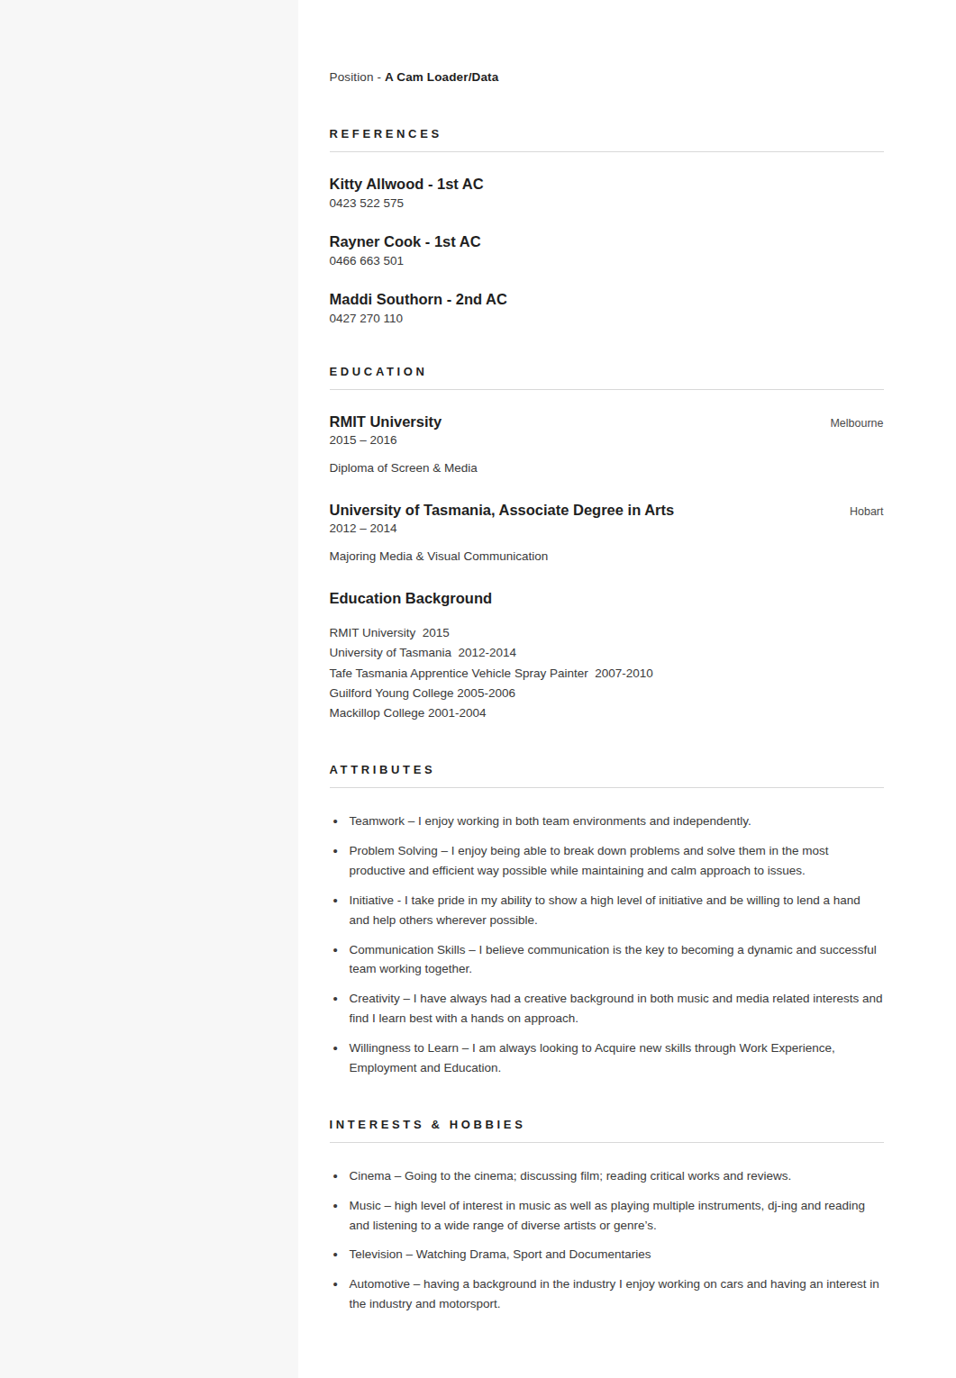Position - A Cam Loader/Data
References
Kitty Allwood - 1st AC
0423 522 575
Rayner Cook - 1st AC
0466 663 501
Maddi Southorn - 2nd AC
0427 270 110
Education
RMIT University
Melbourne
2015 – 2016
Diploma of Screen & Media
University of Tasmania, Associate Degree in Arts
Hobart
2012 – 2014
Majoring Media & Visual Communication
Education Background
RMIT University 2015
University of Tasmania 2012-2014
Tafe Tasmania Apprentice Vehicle Spray Painter 2007-2010
Guilford Young College 2005-2006
Mackillop College 2001-2004
Attributes
Teamwork – I enjoy working in both team environments and independently.
Problem Solving – I enjoy being able to break down problems and solve them in the most productive and efficient way possible while maintaining and calm approach to issues.
Initiative - I take pride in my ability to show a high level of initiative and be willing to lend a hand and help others wherever possible.
Communication Skills – I believe communication is the key to becoming a dynamic and successful team working together.
Creativity – I have always had a creative background in both music and media related interests and find I learn best with a hands on approach.
Willingness to Learn – I am always looking to Acquire new skills through Work Experience, Employment and Education.
Interests & Hobbies
Cinema – Going to the cinema; discussing film; reading critical works and reviews.
Music – high level of interest in music as well as playing multiple instruments, dj-ing and reading and listening to a wide range of diverse artists or genre’s.
Television – Watching Drama, Sport and Documentaries
Automotive – having a background in the industry I enjoy working on cars and having an interest in the industry and motorsport.